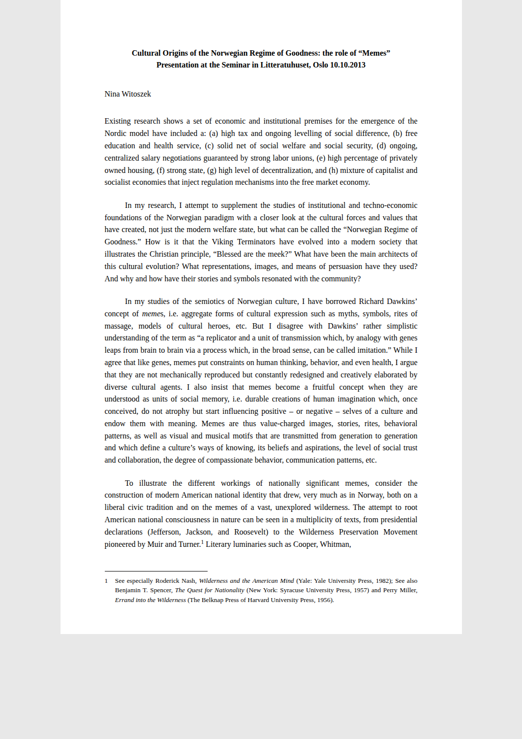Cultural Origins of the Norwegian Regime of Goodness: the role of “Memes” Presentation at the Seminar in Litteratuhuset, Oslo 10.10.2013
Nina Witoszek
Existing research shows a set of economic and institutional premises for the emergence of the Nordic model have included a: (a) high tax and ongoing levelling of social difference, (b) free education and health service, (c) solid net of social welfare and social security, (d) ongoing, centralized salary negotiations guaranteed by strong labor unions, (e) high percentage of privately owned housing, (f) strong state, (g) high level of decentralization, and (h) mixture of capitalist and socialist economies that inject regulation mechanisms into the free market economy.
In my research, I attempt to supplement the studies of institutional and techno-economic foundations of the Norwegian paradigm with a closer look at the cultural forces and values that have created, not just the modern welfare state, but what can be called the “Norwegian Regime of Goodness.” How is it that the Viking Terminators have evolved into a modern society that illustrates the Christian principle, “Blessed are the meek?” What have been the main architects of this cultural evolution? What representations, images, and means of persuasion have they used? And why and how have their stories and symbols resonated with the community?
In my studies of the semiotics of Norwegian culture, I have borrowed Richard Dawkins’ concept of memes, i.e. aggregate forms of cultural expression such as myths, symbols, rites of massage, models of cultural heroes, etc. But I disagree with Dawkins’ rather simplistic understanding of the term as “a replicator and a unit of transmission which, by analogy with genes leaps from brain to brain via a process which, in the broad sense, can be called imitation.” While I agree that like genes, memes put constraints on human thinking, behavior, and even health, I argue that they are not mechanically reproduced but constantly redesigned and creatively elaborated by diverse cultural agents. I also insist that memes become a fruitful concept when they are understood as units of social memory, i.e. durable creations of human imagination which, once conceived, do not atrophy but start influencing positive – or negative – selves of a culture and endow them with meaning. Memes are thus value-charged images, stories, rites, behavioral patterns, as well as visual and musical motifs that are transmitted from generation to generation and which define a culture’s ways of knowing, its beliefs and aspirations, the level of social trust and collaboration, the degree of compassionate behavior, communication patterns, etc.
To illustrate the different workings of nationally significant memes, consider the construction of modern American national identity that drew, very much as in Norway, both on a liberal civic tradition and on the memes of a vast, unexplored wilderness. The attempt to root American national consciousness in nature can be seen in a multiplicity of texts, from presidential declarations (Jefferson, Jackson, and Roosevelt) to the Wilderness Preservation Movement pioneered by Muir and Turner.1 Literary luminaries such as Cooper, Whitman,
1 See especially Roderick Nash, Wilderness and the American Mind (Yale: Yale University Press, 1982); See also Benjamin T. Spencer, The Quest for Nationality (New York: Syracuse University Press, 1957) and Perry Miller, Errand into the Wilderness (The Belknap Press of Harvard University Press, 1956).